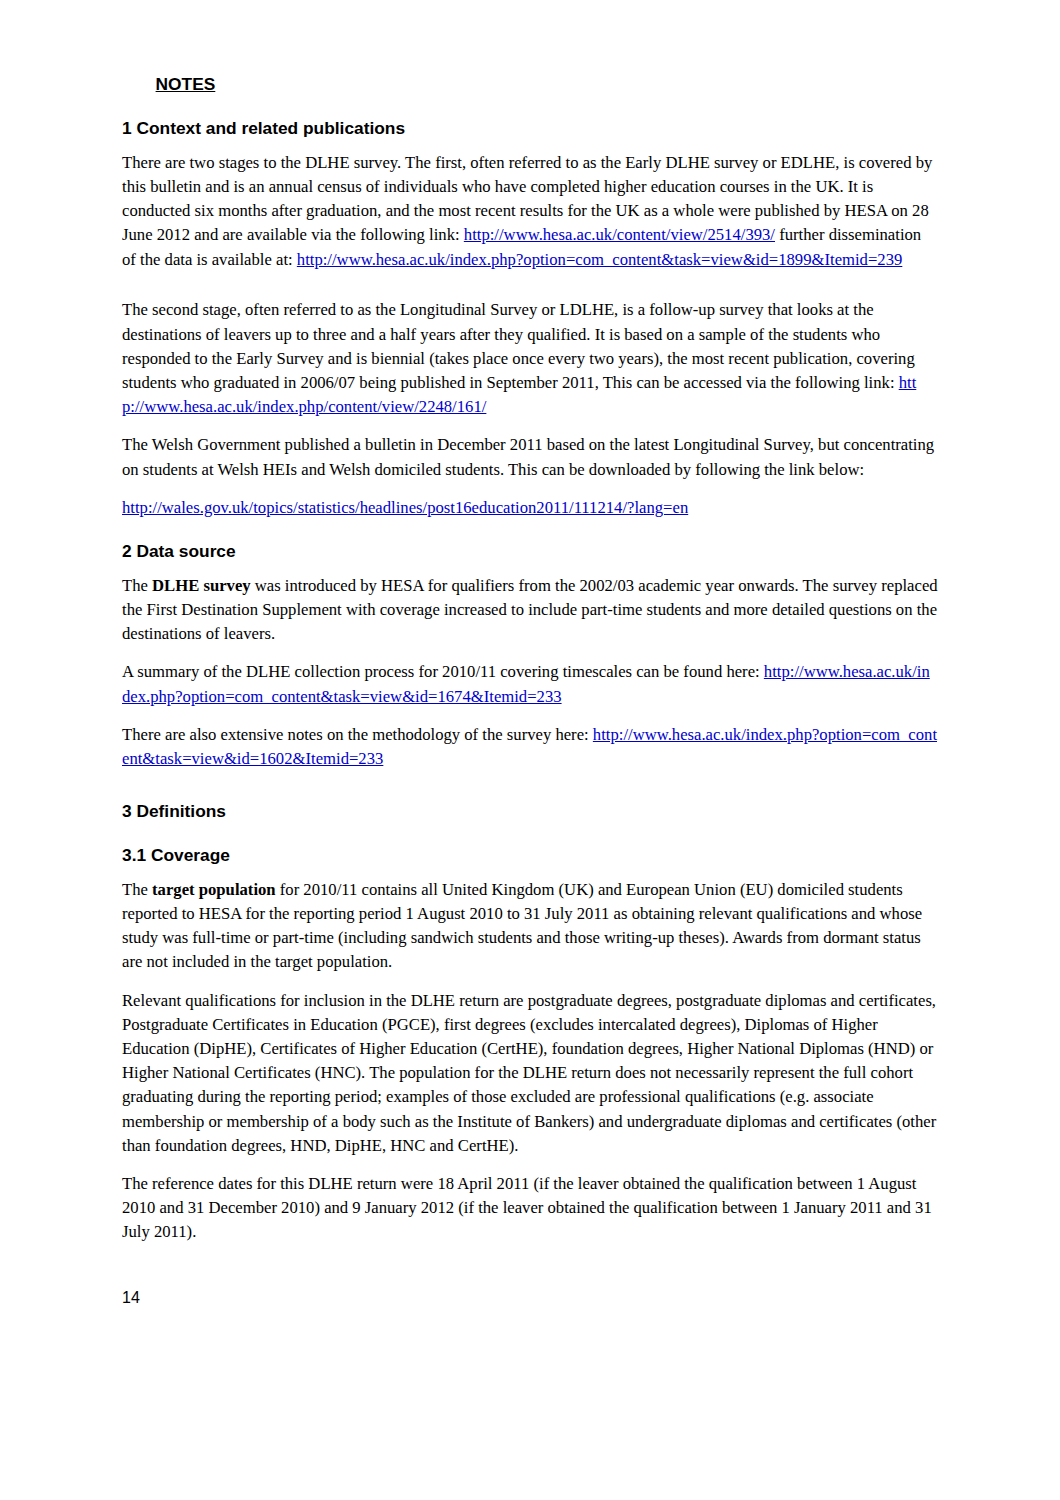NOTES
1 Context and related publications
There are two stages to the DLHE survey. The first, often referred to as the Early DLHE survey or EDLHE, is covered by this bulletin and is an annual census of individuals who have completed higher education courses in the UK. It is conducted six months after graduation, and the most recent results for the UK as a whole were published by HESA on 28 June 2012 and are available via the following link: http://www.hesa.ac.uk/content/view/2514/393/ further dissemination of the data is available at: http://www.hesa.ac.uk/index.php?option=com_content&task=view&id=1899&Itemid=239
The second stage, often referred to as the Longitudinal Survey or LDLHE, is a follow-up survey that looks at the destinations of leavers up to three and a half years after they qualified. It is based on a sample of the students who responded to the Early Survey and is biennial (takes place once every two years), the most recent publication, covering students who graduated in 2006/07 being published in September 2011, This can be accessed via the following link: http://www.hesa.ac.uk/index.php/content/view/2248/161/
The Welsh Government published a bulletin in December 2011 based on the latest Longitudinal Survey, but concentrating on students at Welsh HEIs and Welsh domiciled students. This can be downloaded by following the link below:
http://wales.gov.uk/topics/statistics/headlines/post16education2011/111214/?lang=en
2 Data source
The DLHE survey was introduced by HESA for qualifiers from the 2002/03 academic year onwards. The survey replaced the First Destination Supplement with coverage increased to include part-time students and more detailed questions on the destinations of leavers.
A summary of the DLHE collection process for 2010/11 covering timescales can be found here: http://www.hesa.ac.uk/index.php?option=com_content&task=view&id=1674&Itemid=233
There are also extensive notes on the methodology of the survey here: http://www.hesa.ac.uk/index.php?option=com_content&task=view&id=1602&Itemid=233
3 Definitions
3.1 Coverage
The target population for 2010/11 contains all United Kingdom (UK) and European Union (EU) domiciled students reported to HESA for the reporting period 1 August 2010 to 31 July 2011 as obtaining relevant qualifications and whose study was full-time or part-time (including sandwich students and those writing-up theses). Awards from dormant status are not included in the target population.
Relevant qualifications for inclusion in the DLHE return are postgraduate degrees, postgraduate diplomas and certificates, Postgraduate Certificates in Education (PGCE), first degrees (excludes intercalated degrees), Diplomas of Higher Education (DipHE), Certificates of Higher Education (CertHE), foundation degrees, Higher National Diplomas (HND) or Higher National Certificates (HNC). The population for the DLHE return does not necessarily represent the full cohort graduating during the reporting period; examples of those excluded are professional qualifications (e.g. associate membership or membership of a body such as the Institute of Bankers) and undergraduate diplomas and certificates (other than foundation degrees, HND, DipHE, HNC and CertHE).
The reference dates for this DLHE return were 18 April 2011 (if the leaver obtained the qualification between 1 August 2010 and 31 December 2010) and 9 January 2012 (if the leaver obtained the qualification between 1 January 2011 and 31 July 2011).
14